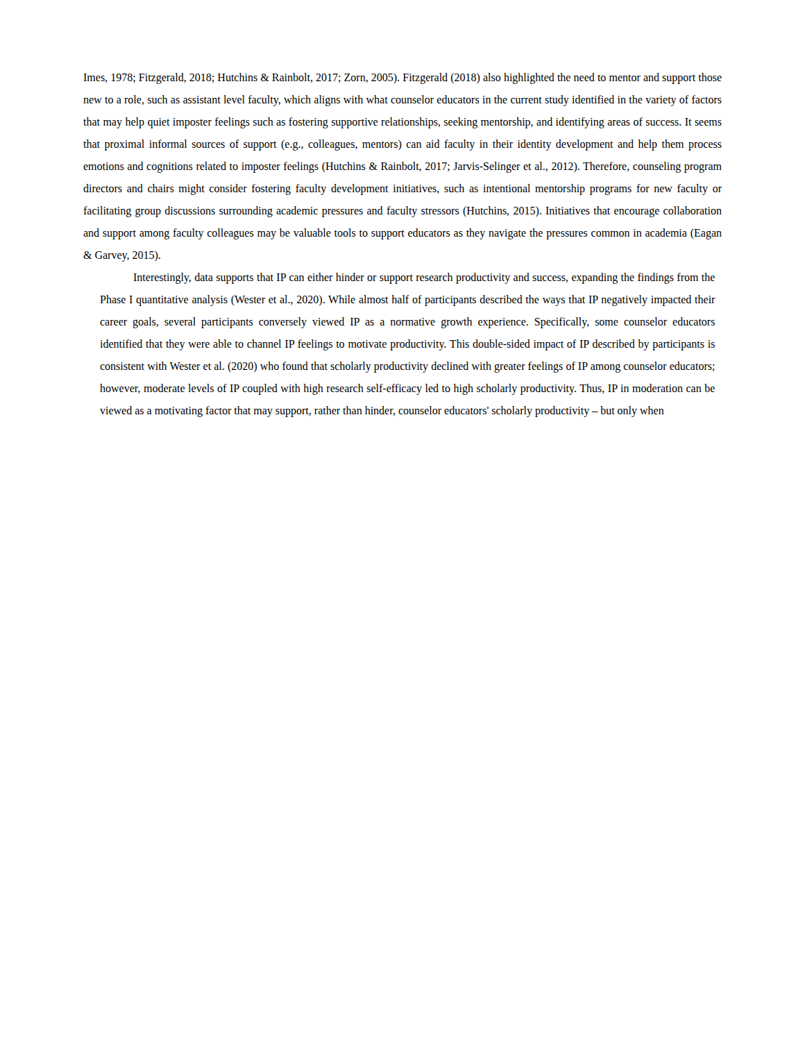Imes, 1978; Fitzgerald, 2018; Hutchins & Rainbolt, 2017; Zorn, 2005). Fitzgerald (2018) also highlighted the need to mentor and support those new to a role, such as assistant level faculty, which aligns with what counselor educators in the current study identified in the variety of factors that may help quiet imposter feelings such as fostering supportive relationships, seeking mentorship, and identifying areas of success. It seems that proximal informal sources of support (e.g., colleagues, mentors) can aid faculty in their identity development and help them process emotions and cognitions related to imposter feelings (Hutchins & Rainbolt, 2017; Jarvis-Selinger et al., 2012). Therefore, counseling program directors and chairs might consider fostering faculty development initiatives, such as intentional mentorship programs for new faculty or facilitating group discussions surrounding academic pressures and faculty stressors (Hutchins, 2015). Initiatives that encourage collaboration and support among faculty colleagues may be valuable tools to support educators as they navigate the pressures common in academia (Eagan & Garvey, 2015).
Interestingly, data supports that IP can either hinder or support research productivity and success, expanding the findings from the Phase I quantitative analysis (Wester et al., 2020). While almost half of participants described the ways that IP negatively impacted their career goals, several participants conversely viewed IP as a normative growth experience. Specifically, some counselor educators identified that they were able to channel IP feelings to motivate productivity. This double-sided impact of IP described by participants is consistent with Wester et al. (2020) who found that scholarly productivity declined with greater feelings of IP among counselor educators; however, moderate levels of IP coupled with high research self-efficacy led to high scholarly productivity. Thus, IP in moderation can be viewed as a motivating factor that may support, rather than hinder, counselor educators' scholarly productivity – but only when